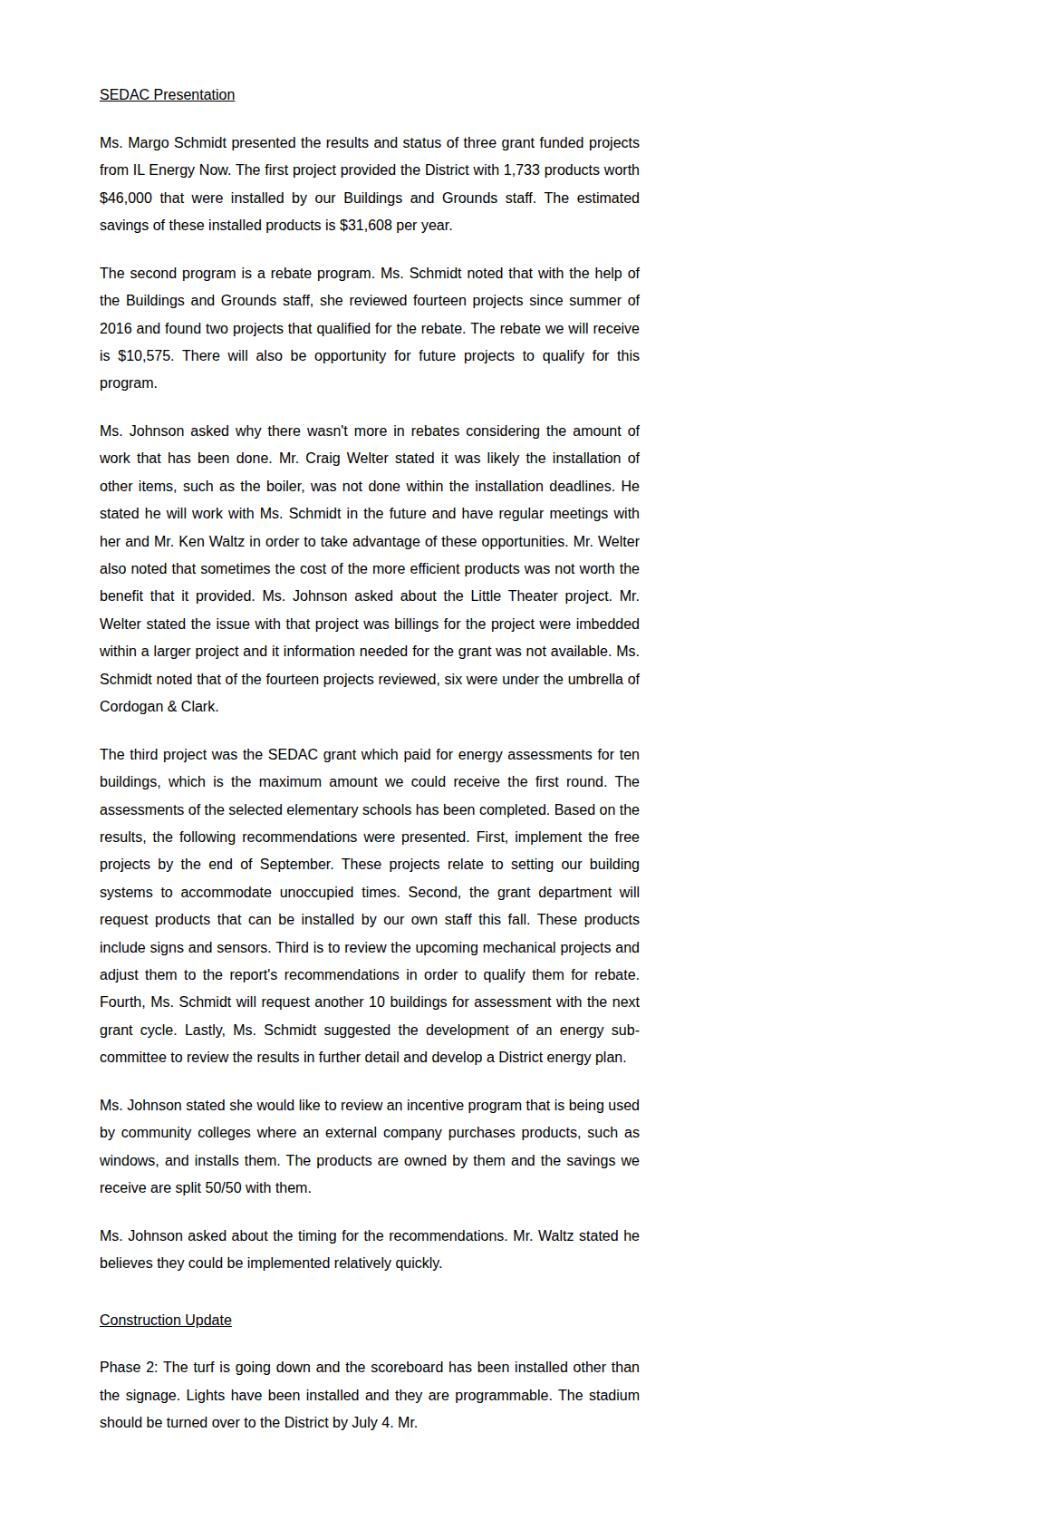SEDAC Presentation
Ms. Margo Schmidt presented the results and status of three grant funded projects from IL Energy Now. The first project provided the District with 1,733 products worth $46,000 that were installed by our Buildings and Grounds staff. The estimated savings of these installed products is $31,608 per year.
The second program is a rebate program. Ms. Schmidt noted that with the help of the Buildings and Grounds staff, she reviewed fourteen projects since summer of 2016 and found two projects that qualified for the rebate. The rebate we will receive is $10,575. There will also be opportunity for future projects to qualify for this program.
Ms. Johnson asked why there wasn't more in rebates considering the amount of work that has been done. Mr. Craig Welter stated it was likely the installation of other items, such as the boiler, was not done within the installation deadlines. He stated he will work with Ms. Schmidt in the future and have regular meetings with her and Mr. Ken Waltz in order to take advantage of these opportunities. Mr. Welter also noted that sometimes the cost of the more efficient products was not worth the benefit that it provided. Ms. Johnson asked about the Little Theater project. Mr. Welter stated the issue with that project was billings for the project were imbedded within a larger project and it information needed for the grant was not available. Ms. Schmidt noted that of the fourteen projects reviewed, six were under the umbrella of Cordogan & Clark.
The third project was the SEDAC grant which paid for energy assessments for ten buildings, which is the maximum amount we could receive the first round. The assessments of the selected elementary schools has been completed. Based on the results, the following recommendations were presented. First, implement the free projects by the end of September. These projects relate to setting our building systems to accommodate unoccupied times. Second, the grant department will request products that can be installed by our own staff this fall. These products include signs and sensors. Third is to review the upcoming mechanical projects and adjust them to the report's recommendations in order to qualify them for rebate. Fourth, Ms. Schmidt will request another 10 buildings for assessment with the next grant cycle. Lastly, Ms. Schmidt suggested the development of an energy sub-committee to review the results in further detail and develop a District energy plan.
Ms. Johnson stated she would like to review an incentive program that is being used by community colleges where an external company purchases products, such as windows, and installs them. The products are owned by them and the savings we receive are split 50/50 with them.
Ms. Johnson asked about the timing for the recommendations. Mr. Waltz stated he believes they could be implemented relatively quickly.
Construction Update
Phase 2: The turf is going down and the scoreboard has been installed other than the signage. Lights have been installed and they are programmable. The stadium should be turned over to the District by July 4. Mr.